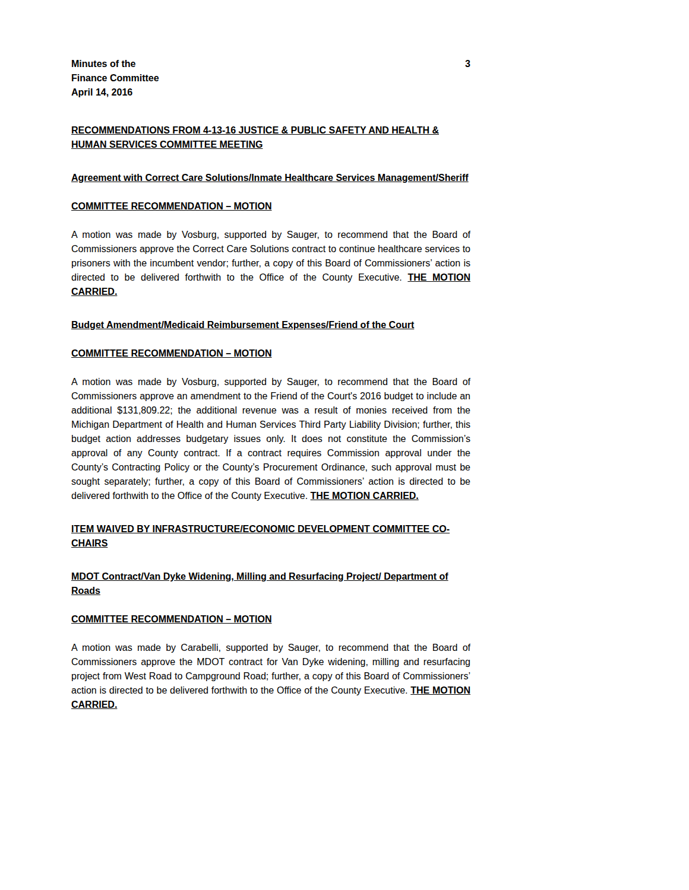Minutes of the
Finance Committee
April 14, 2016
3
RECOMMENDATIONS FROM 4-13-16 JUSTICE & PUBLIC SAFETY AND HEALTH & HUMAN SERVICES COMMITTEE MEETING
Agreement with Correct Care Solutions/Inmate Healthcare Services Management/Sheriff
COMMITTEE RECOMMENDATION – MOTION
A motion was made by Vosburg, supported by Sauger, to recommend that the Board of Commissioners approve the Correct Care Solutions contract to continue healthcare services to prisoners with the incumbent vendor; further, a copy of this Board of Commissioners’ action is directed to be delivered forthwith to the Office of the County Executive. THE MOTION CARRIED.
Budget Amendment/Medicaid Reimbursement Expenses/Friend of the Court
COMMITTEE RECOMMENDATION – MOTION
A motion was made by Vosburg, supported by Sauger, to recommend that the Board of Commissioners approve an amendment to the Friend of the Court's 2016 budget to include an additional $131,809.22; the additional revenue was a result of monies received from the Michigan Department of Health and Human Services Third Party Liability Division; further, this budget action addresses budgetary issues only. It does not constitute the Commission’s approval of any County contract. If a contract requires Commission approval under the County’s Contracting Policy or the County’s Procurement Ordinance, such approval must be sought separately; further, a copy of this Board of Commissioners’ action is directed to be delivered forthwith to the Office of the County Executive. THE MOTION CARRIED.
ITEM WAIVED BY INFRASTRUCTURE/ECONOMIC DEVELOPMENT COMMITTEE CO-CHAIRS
MDOT Contract/Van Dyke Widening, Milling and Resurfacing Project/ Department of Roads
COMMITTEE RECOMMENDATION – MOTION
A motion was made by Carabelli, supported by Sauger, to recommend that the Board of Commissioners approve the MDOT contract for Van Dyke widening, milling and resurfacing project from West Road to Campground Road; further, a copy of this Board of Commissioners’ action is directed to be delivered forthwith to the Office of the County Executive. THE MOTION CARRIED.